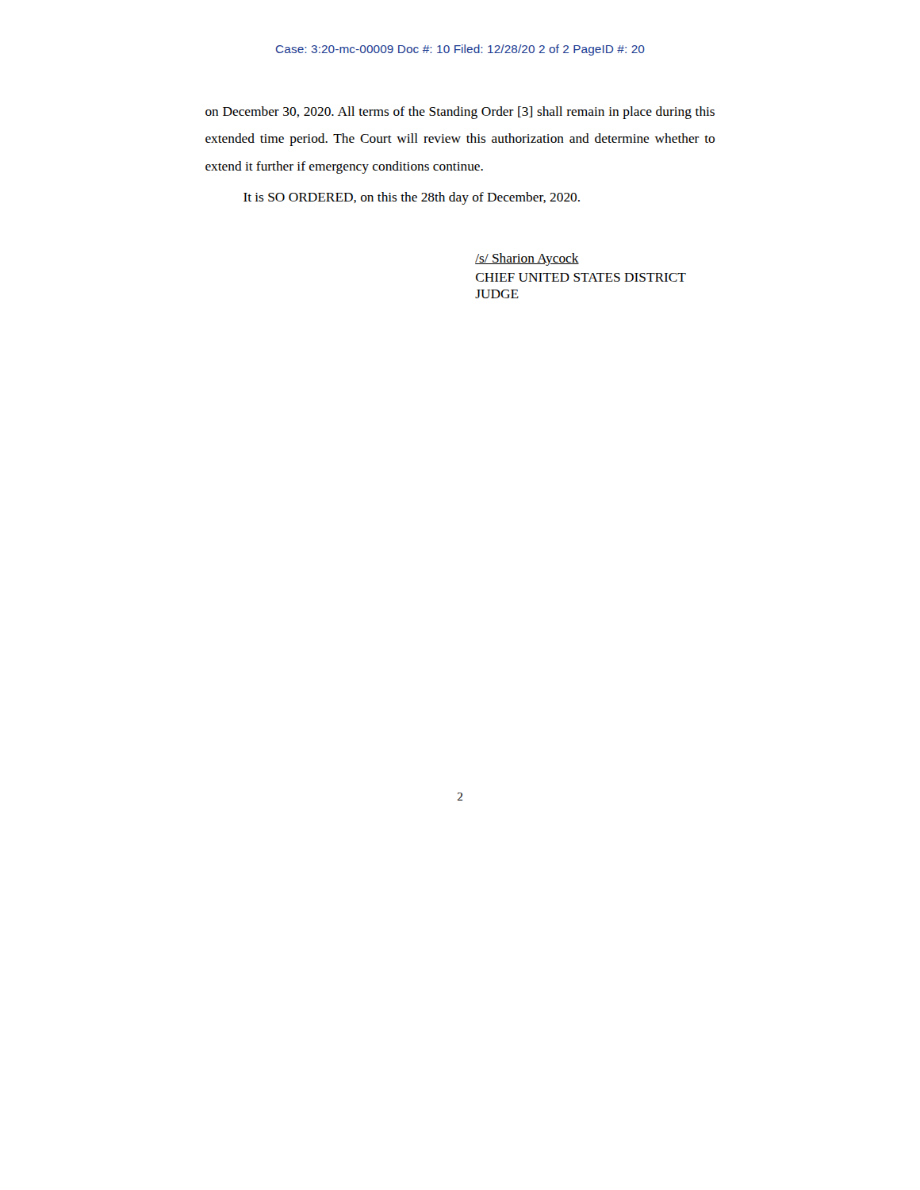Case: 3:20-mc-00009 Doc #: 10 Filed: 12/28/20 2 of 2 PageID #: 20
on December 30, 2020. All terms of the Standing Order [3] shall remain in place during this extended time period. The Court will review this authorization and determine whether to extend it further if emergency conditions continue.
It is SO ORDERED, on this the 28th day of December, 2020.
/s/ Sharion Aycock CHIEF UNITED STATES DISTRICT JUDGE
2